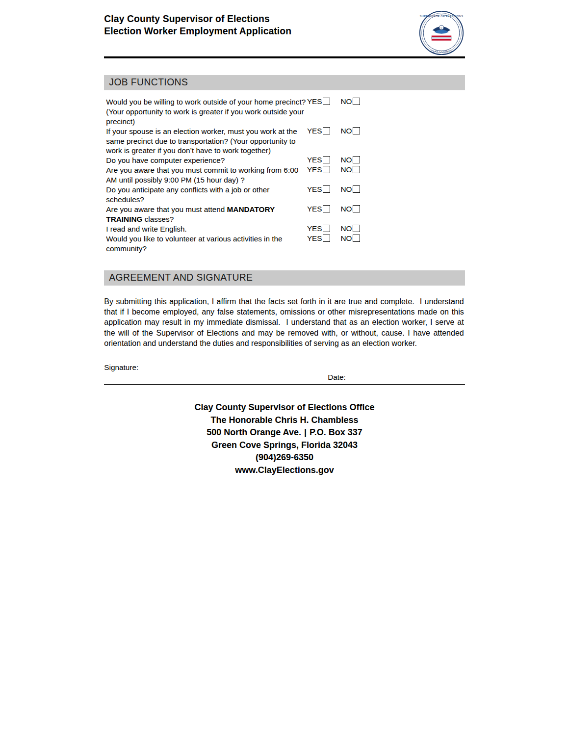Clay County Supervisor of Elections
Election Worker Employment Application
SUPERVISOR OF ELECTIONS CLAY COUNTY C
JOB FUNCTIONS
| Would you be willing to work outside of your home precinct? (Your opportunity to work is greater if you work outside your precinct) | YES NO |
| If your spouse is an election worker, must you work at the same precinct due to transportation? (Your opportunity to work is greater if you don’t have to work together) | YES NO |
| Do you have computer experience? | YES NO |
| Are you aware that you must commit to working from 6:00 AM until possibly 9:00 PM (15 hour day) ? | YES NO |
| Do you anticipate any conflicts with a job or other schedules? | YES NO |
| Are you aware that you must attend MANDATORY TRAINING classes? | YES NO |
| I read and write English. | YES NO |
| Would you like to volunteer at various activities in the community? | YES NO |
AGREEMENT AND SIGNATURE
By submitting this application, I affirm that the facts set forth in it are true and complete. I understand that if I become employed, any false statements, omissions or other misrepresentations made on this application may result in my immediate dismissal. I understand that as an election worker, I serve at the will of the Supervisor of Elections and may be removed with, or without, cause. I have attended orientation and understand the duties and responsibilities of serving as an election worker.
Signature: Date:
Clay County Supervisor of Elections Office
The Honorable Chris H. Chambless
500 North Orange Ave.|P.O. Box 337
Green Cove Springs, Florida 32043
(904)269-6350
www.ClayElections.gov